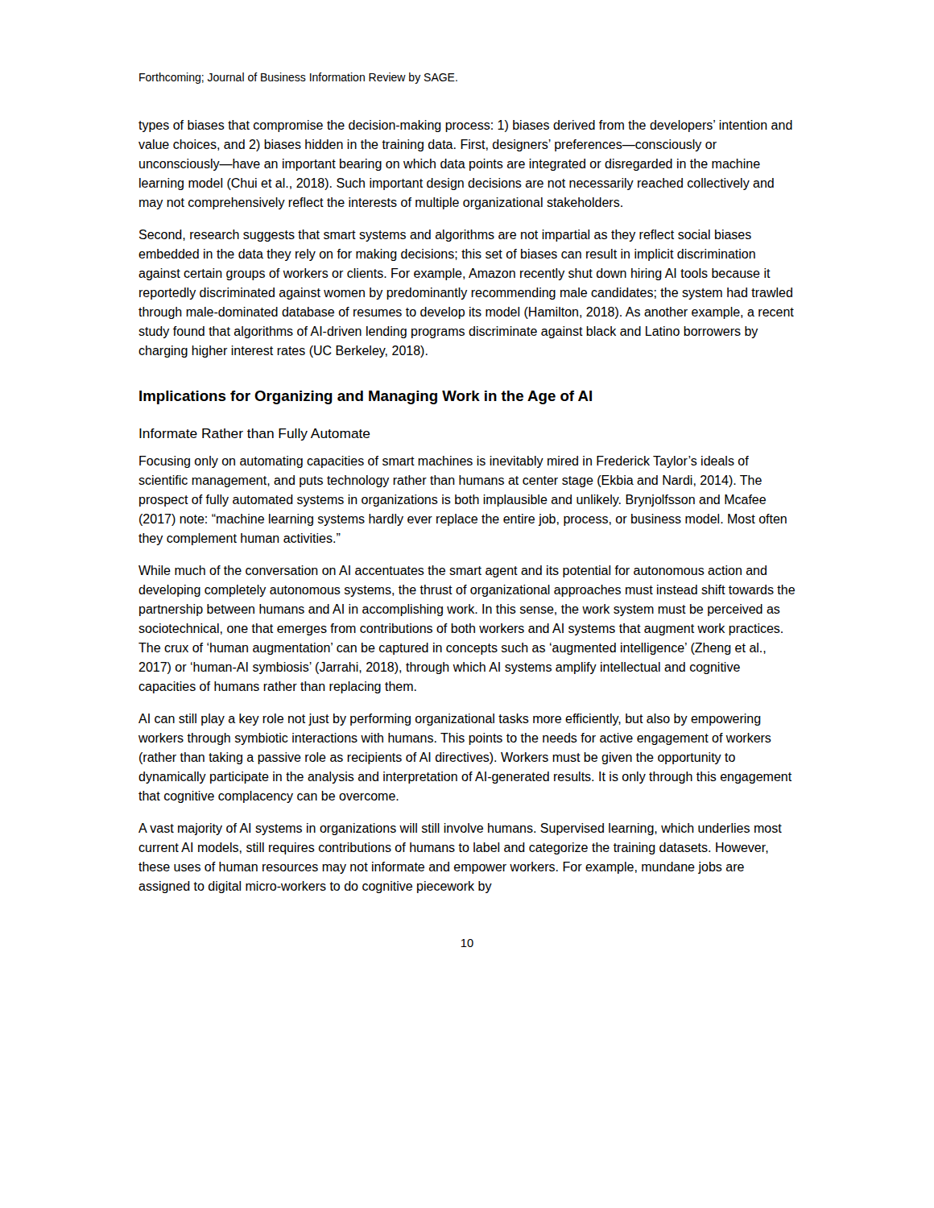Forthcoming; Journal of Business Information Review by SAGE.
types of biases that compromise the decision-making process: 1) biases derived from the developers’ intention and value choices, and 2) biases hidden in the training data. First, designers’ preferences—consciously or unconsciously—have an important bearing on which data points are integrated or disregarded in the machine learning model (Chui et al., 2018). Such important design decisions are not necessarily reached collectively and may not comprehensively reflect the interests of multiple organizational stakeholders.
Second, research suggests that smart systems and algorithms are not impartial as they reflect social biases embedded in the data they rely on for making decisions; this set of biases can result in implicit discrimination against certain groups of workers or clients. For example, Amazon recently shut down hiring AI tools because it reportedly discriminated against women by predominantly recommending male candidates; the system had trawled through male-dominated database of resumes to develop its model (Hamilton, 2018). As another example, a recent study found that algorithms of AI-driven lending programs discriminate against black and Latino borrowers by charging higher interest rates (UC Berkeley, 2018).
Implications for Organizing and Managing Work in the Age of AI
Informate Rather than Fully Automate
Focusing only on automating capacities of smart machines is inevitably mired in Frederick Taylor’s ideals of scientific management, and puts technology rather than humans at center stage (Ekbia and Nardi, 2014). The prospect of fully automated systems in organizations is both implausible and unlikely. Brynjolfsson and Mcafee (2017) note: “machine learning systems hardly ever replace the entire job, process, or business model. Most often they complement human activities.”
While much of the conversation on AI accentuates the smart agent and its potential for autonomous action and developing completely autonomous systems, the thrust of organizational approaches must instead shift towards the partnership between humans and AI in accomplishing work. In this sense, the work system must be perceived as sociotechnical, one that emerges from contributions of both workers and AI systems that augment work practices. The crux of ‘human augmentation’ can be captured in concepts such as ‘augmented intelligence’ (Zheng et al., 2017) or ‘human-AI symbiosis’ (Jarrahi, 2018), through which AI systems amplify intellectual and cognitive capacities of humans rather than replacing them.
AI can still play a key role not just by performing organizational tasks more efficiently, but also by empowering workers through symbiotic interactions with humans. This points to the needs for active engagement of workers (rather than taking a passive role as recipients of AI directives). Workers must be given the opportunity to dynamically participate in the analysis and interpretation of AI-generated results. It is only through this engagement that cognitive complacency can be overcome.
A vast majority of AI systems in organizations will still involve humans. Supervised learning, which underlies most current AI models, still requires contributions of humans to label and categorize the training datasets. However, these uses of human resources may not informate and empower workers. For example, mundane jobs are assigned to digital micro-workers to do cognitive piecework by
10